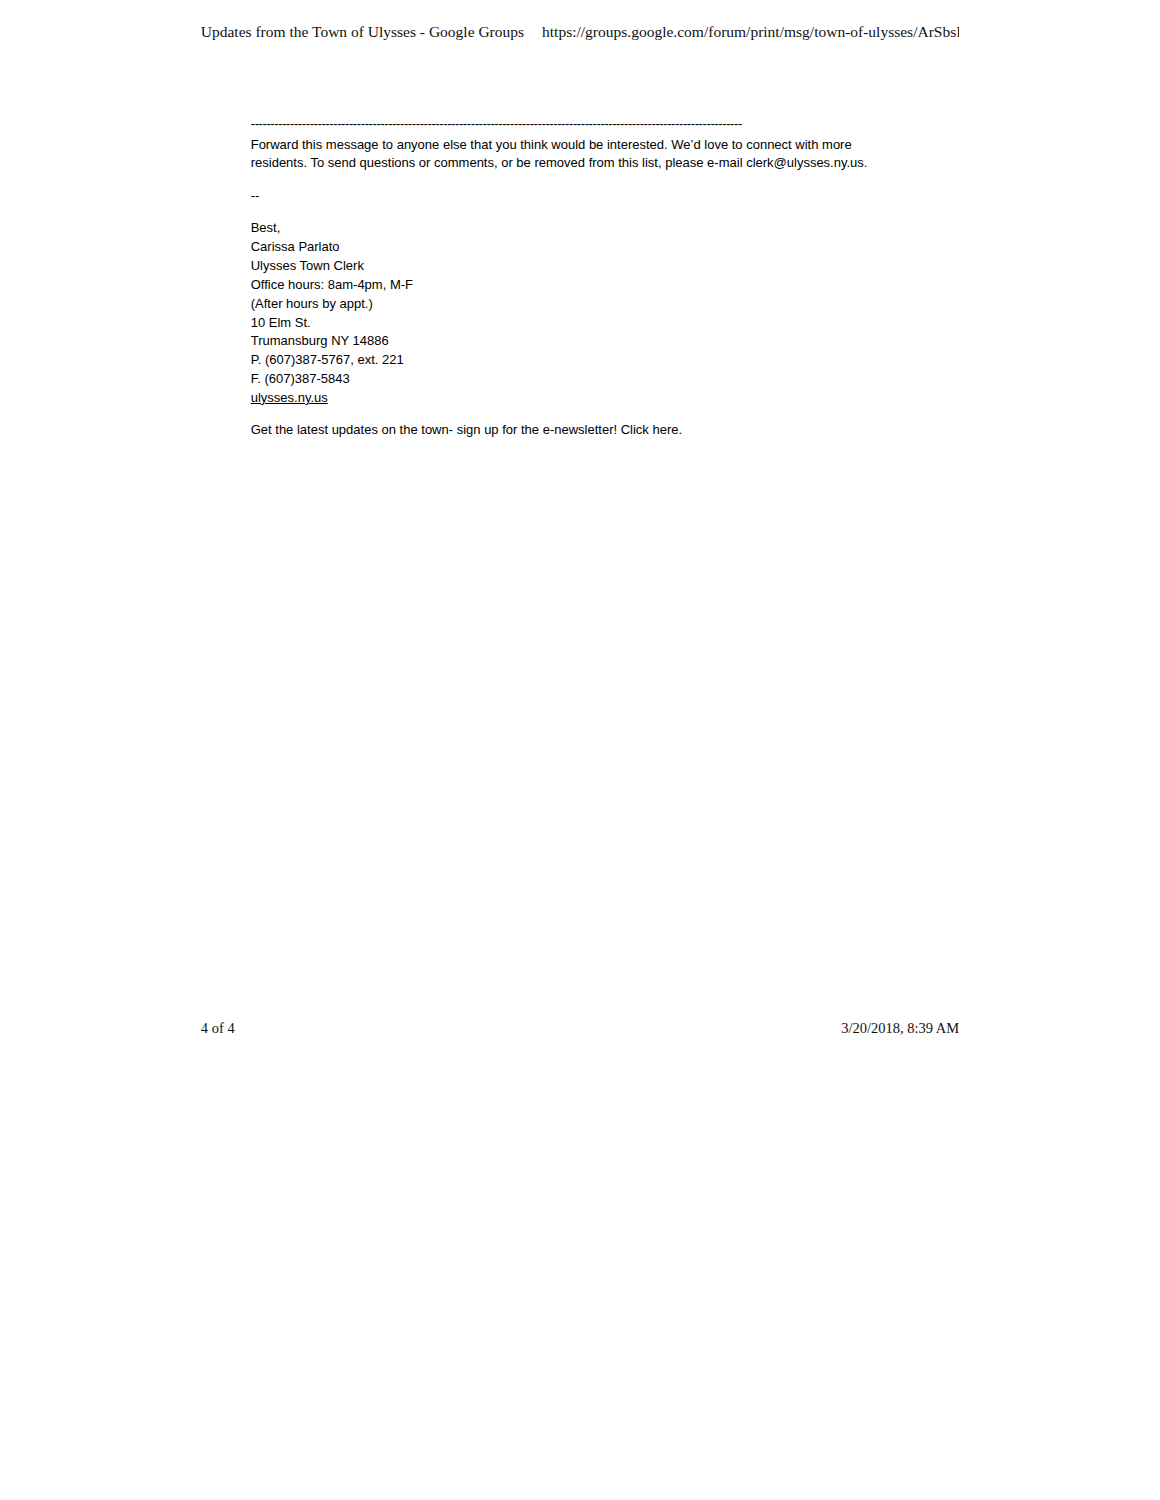Updates from the Town of Ulysses - Google Groups
https://groups.google.com/forum/print/msg/town-of-ulysses/ArSbsFgnT...
-----------------------------------------------------------------------------------------------------------------------------
Forward this message to anyone else that you think would be interested. We’d love to connect with more residents. To send questions or comments, or be removed from this list, please e-mail clerk@ulysses.ny.us.
--
Best,
Carissa Parlato
Ulysses Town Clerk
Office hours: 8am-4pm, M-F
(After hours by appt.)
10 Elm St.
Trumansburg NY 14886
P. (607)387-5767, ext. 221
F. (607)387-5843
ulysses.ny.us
Get the latest updates on the town- sign up for the e-newsletter! Click here.
4 of 4
3/20/2018, 8:39 AM